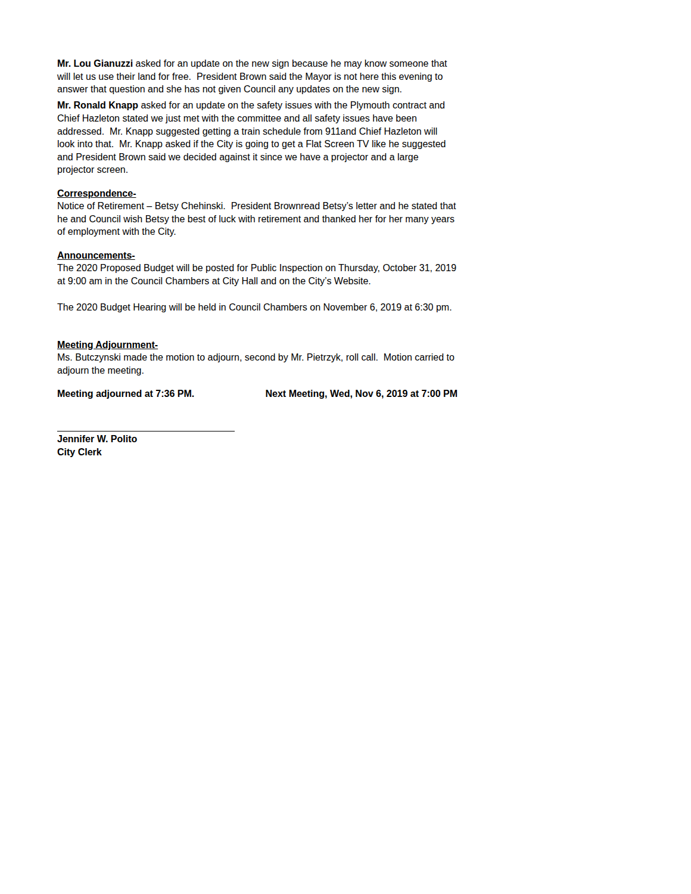Mr. Lou Gianuzzi asked for an update on the new sign because he may know someone that will let us use their land for free. President Brown said the Mayor is not here this evening to answer that question and she has not given Council any updates on the new sign.
Mr. Ronald Knapp asked for an update on the safety issues with the Plymouth contract and Chief Hazleton stated we just met with the committee and all safety issues have been addressed. Mr. Knapp suggested getting a train schedule from 911and Chief Hazleton will look into that. Mr. Knapp asked if the City is going to get a Flat Screen TV like he suggested and President Brown said we decided against it since we have a projector and a large projector screen.
Correspondence-
Notice of Retirement – Betsy Chehinski. President Brownread Betsy’s letter and he stated that he and Council wish Betsy the best of luck with retirement and thanked her for her many years of employment with the City.
Announcements-
The 2020 Proposed Budget will be posted for Public Inspection on Thursday, October 31, 2019 at 9:00 am in the Council Chambers at City Hall and on the City’s Website.
The 2020 Budget Hearing will be held in Council Chambers on November 6, 2019 at 6:30 pm.
Meeting Adjournment-
Ms. Butczynski made the motion to adjourn, second by Mr. Pietrzyk, roll call. Motion carried to adjourn the meeting.
Meeting adjourned at 7:36 PM. Next Meeting, Wed, Nov 6, 2019 at 7:00 PM
Jennifer W. Polito
City Clerk